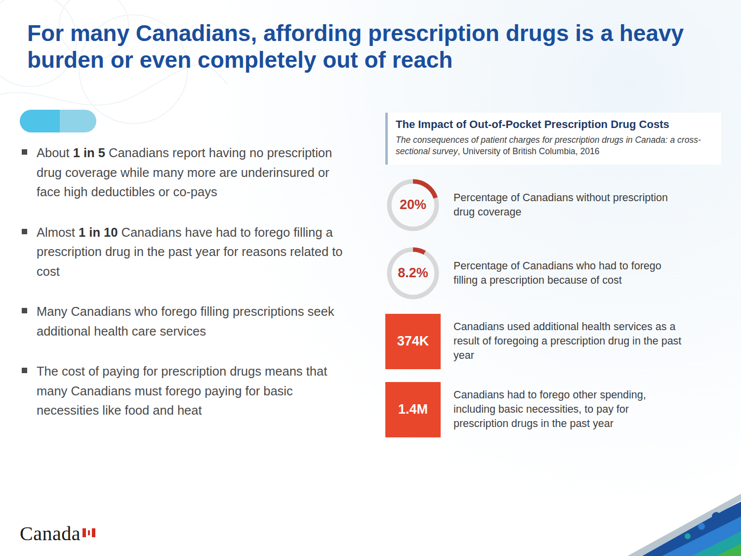For many Canadians, affording prescription drugs is a heavy burden or even completely out of reach
About 1 in 5 Canadians report having no prescription drug coverage while many more are underinsured or face high deductibles or co-pays
Almost 1 in 10 Canadians have had to forego filling a prescription drug in the past year for reasons related to cost
Many Canadians who forego filling prescriptions seek additional health care services
The cost of paying for prescription drugs means that many Canadians must forego paying for basic necessities like food and heat
The Impact of Out-of-Pocket Prescription Drug Costs
The consequences of patient charges for prescription drugs in Canada: a cross-sectional survey, University of British Columbia, 2016
20%
Percentage of Canadians without prescription drug coverage
8.2%
Percentage of Canadians who had to forego filling a prescription because of cost
374K
Canadians used additional health services as a result of foregoing a prescription drug in the past year
1.4M
Canadians had to forego other spending, including basic necessities, to pay for prescription drugs in the past year
Canada
7